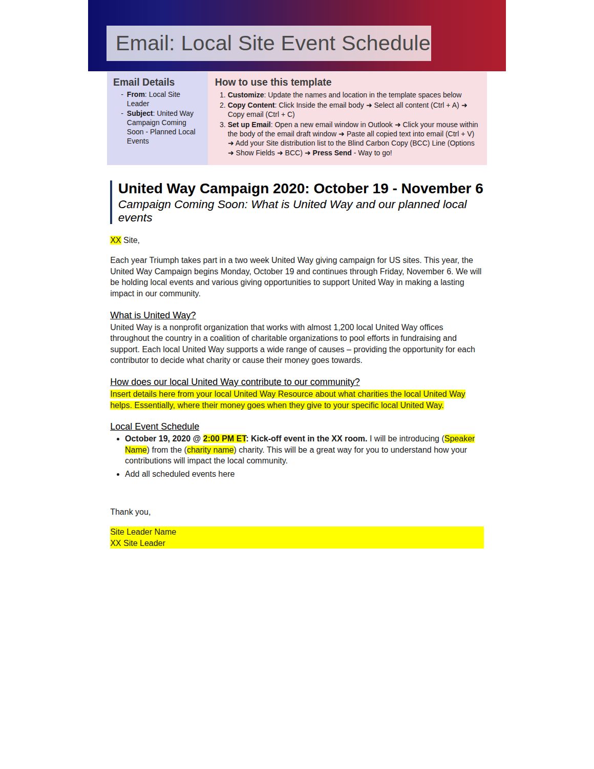Email: Local Site Event Schedule
Email Details
From: Local Site Leader
Subject: United Way Campaign Coming Soon - Planned Local Events
How to use this template
Customize: Update the names and location in the template spaces below
Copy Content: Click Inside the email body ➜ Select all content (Ctrl + A) ➜ Copy email (Ctrl + C)
Set up Email: Open a new email window in Outlook ➜ Click your mouse within the body of the email draft window ➜ Paste all copied text into email (Ctrl + V) ➜ Add your Site distribution list to the Blind Carbon Copy (BCC) Line (Options ➜ Show Fields ➜ BCC) ➜ Press Send - Way to go!
United Way Campaign 2020: October 19 - November 6
Campaign Coming Soon: What is United Way and our planned local events
XX Site,
Each year Triumph takes part in a two week United Way giving campaign for US sites. This year, the United Way Campaign begins Monday, October 19 and continues through Friday, November 6. We will be holding local events and various giving opportunities to support United Way in making a lasting impact in our community.
What is United Way?
United Way is a nonprofit organization that works with almost 1,200 local United Way offices throughout the country in a coalition of charitable organizations to pool efforts in fundraising and support. Each local United Way supports a wide range of causes – providing the opportunity for each contributor to decide what charity or cause their money goes towards.
How does our local United Way contribute to our community?
Insert details here from your local United Way Resource about what charities the local United Way helps. Essentially, where their money goes when they give to your specific local United Way.
Local Event Schedule
October 19, 2020 @ 2:00 PM ET: Kick-off event in the XX room. I will be introducing (Speaker Name) from the (charity name) charity. This will be a great way for you to understand how your contributions will impact the local community.
Add all scheduled events here
Thank you,
Site Leader Name XX Site Leader